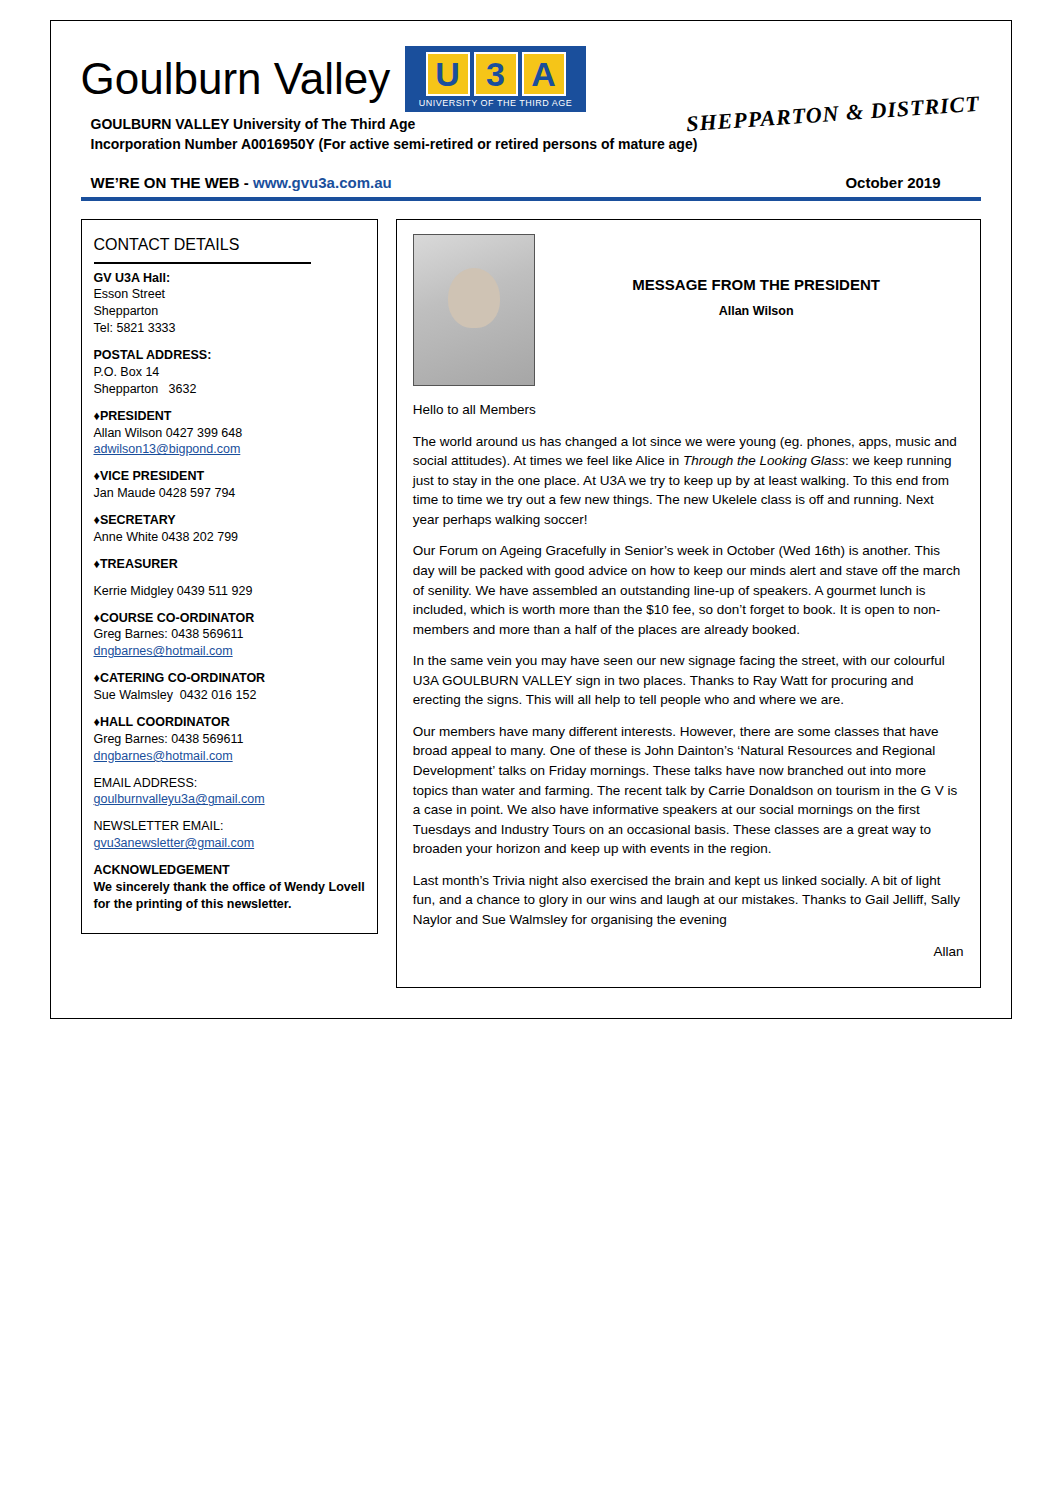Goulburn Valley
U 3 A
UNIVERSITY OF THE THIRD AGE
SHEPPARTON & DISTRICT
GOULBURN VALLEY University of The Third Age
Incorporation Number A0016950Y (For active semi-retired or retired persons of mature age)
WE’RE ON THE WEB - www.gvu3a.com.au October 2019
CONTACT DETAILS
GV U3A Hall:
Esson Street
Shepparton
Tel: 5821 3333
POSTAL ADDRESS:
P.O. Box 14
Shepparton 3632
♦PRESIDENT
Allan Wilson 0427 399 648
adwilson13@bigpond.com
♦VICE PRESIDENT
Jan Maude 0428 597 794
♦SECRETARY
Anne White 0438 202 799
♦TREASURER
Kerrie Midgley 0439 511 929
♦COURSE CO-ORDINATOR
Greg Barnes: 0438 569611
dngbarnes@hotmail.com
♦CATERING CO-ORDINATOR
Sue Walmsley 0432 016 152
♦HALL COORDINATOR
Greg Barnes: 0438 569611
dngbarnes@hotmail.com
EMAIL ADDRESS:
goulburnvalleyu3a@gmail.com
NEWSLETTER EMAIL:
gvu3anewsletter@gmail.com
ACKNOWLEDGEMENT
We sincerely thank the office of Wendy Lovell for the printing of this newsletter.
MESSAGE FROM THE PRESIDENT
Allan Wilson
Hello to all Members
The world around us has changed a lot since we were young (eg. phones, apps, music and social attitudes). At times we feel like Alice in Through the Looking Glass: we keep running just to stay in the one place. At U3A we try to keep up by at least walking. To this end from time to time we try out a few new things. The new Ukelele class is off and running. Next year perhaps walking soccer!
Our Forum on Ageing Gracefully in Senior’s week in October (Wed 16th) is another. This day will be packed with good advice on how to keep our minds alert and stave off the march of senility. We have assembled an outstanding line-up of speakers. A gourmet lunch is included, which is worth more than the $10 fee, so don’t forget to book. It is open to non- members and more than a half of the places are already booked.
In the same vein you may have seen our new signage facing the street, with our colourful U3A GOULBURN VALLEY sign in two places. Thanks to Ray Watt for procuring and erecting the signs. This will all help to tell people who and where we are.
Our members have many different interests. However, there are some classes that have broad appeal to many. One of these is John Dainton’s ‘Natural Resources and Regional Development’ talks on Friday mornings. These talks have now branched out into more topics than water and farming. The recent talk by Carrie Donaldson on tourism in the G V is a case in point. We also have informative speakers at our social mornings on the first Tuesdays and Industry Tours on an occasional basis. These classes are a great way to broaden your horizon and keep up with events in the region.
Last month’s Trivia night also exercised the brain and kept us linked socially. A bit of light fun, and a chance to glory in our wins and laugh at our mistakes. Thanks to Gail Jelliff, Sally Naylor and Sue Walmsley for organising the evening
Allan